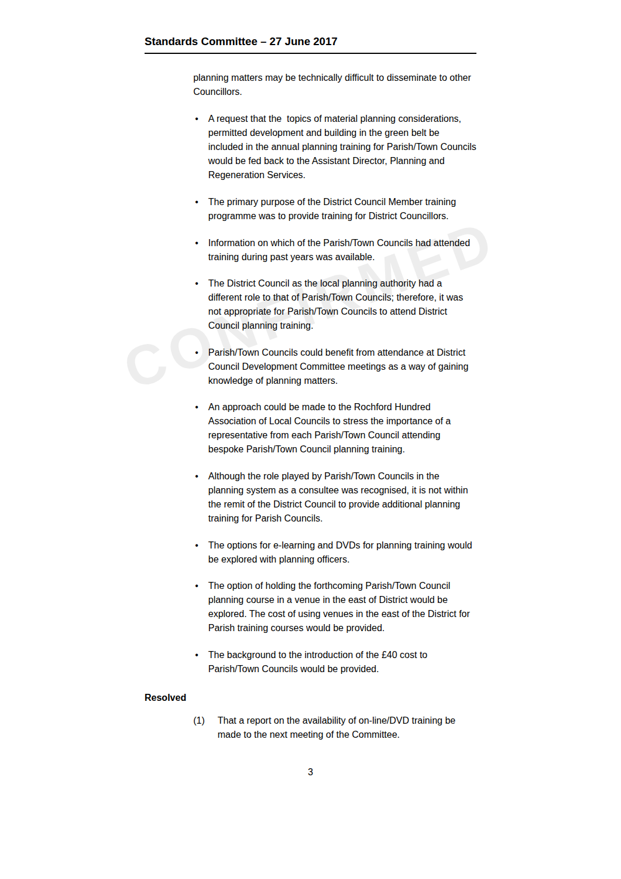CONFIRMED
Standards Committee – 27 June 2017
planning matters may be technically difficult to disseminate to other Councillors.
A request that the topics of material planning considerations, permitted development and building in the green belt be included in the annual planning training for Parish/Town Councils would be fed back to the Assistant Director, Planning and Regeneration Services.
The primary purpose of the District Council Member training programme was to provide training for District Councillors.
Information on which of the Parish/Town Councils had attended training during past years was available.
The District Council as the local planning authority had a different role to that of Parish/Town Councils; therefore, it was not appropriate for Parish/Town Councils to attend District Council planning training.
Parish/Town Councils could benefit from attendance at District Council Development Committee meetings as a way of gaining knowledge of planning matters.
An approach could be made to the Rochford Hundred Association of Local Councils to stress the importance of a representative from each Parish/Town Council attending bespoke Parish/Town Council planning training.
Although the role played by Parish/Town Councils in the planning system as a consultee was recognised, it is not within the remit of the District Council to provide additional planning training for Parish Councils.
The options for e-learning and DVDs for planning training would be explored with planning officers.
The option of holding the forthcoming Parish/Town Council planning course in a venue in the east of District would be explored. The cost of using venues in the east of the District for Parish training courses would be provided.
The background to the introduction of the £40 cost to Parish/Town Councils would be provided.
Resolved
(1)
That a report on the availability of on-line/DVD training be made to the next meeting of the Committee.
3